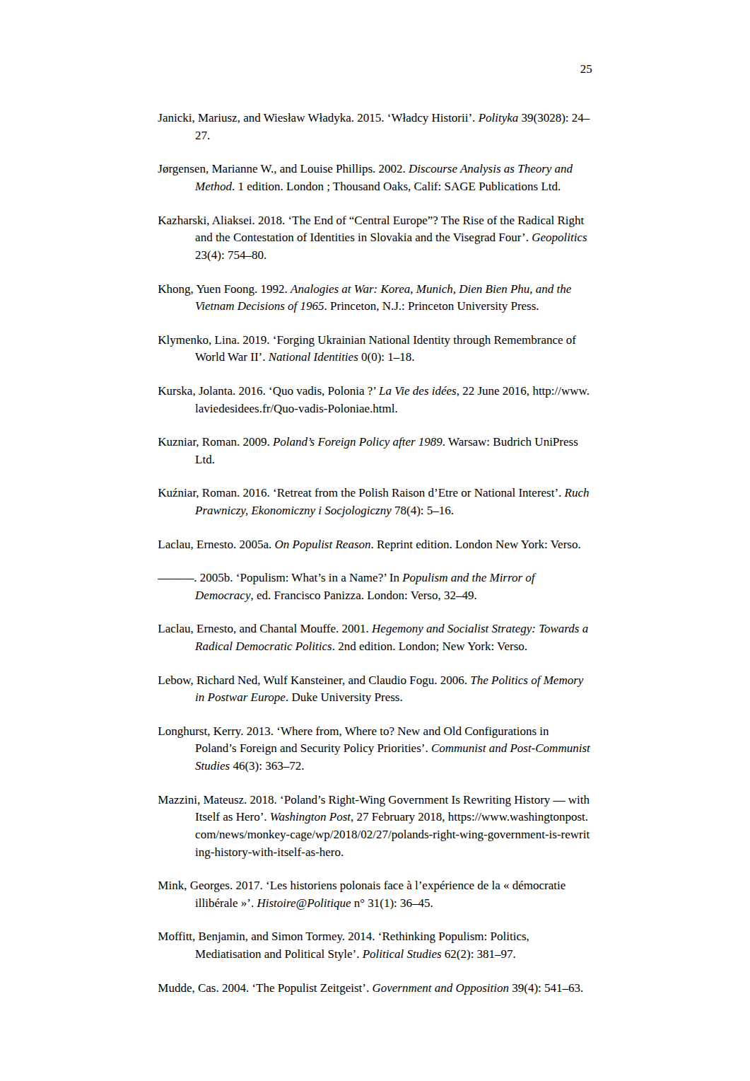25
Janicki, Mariusz, and Wiesław Władyka. 2015. ‘Władcy Historii’. Polityka 39(3028): 24–27.
Jørgensen, Marianne W., and Louise Phillips. 2002. Discourse Analysis as Theory and Method. 1 edition. London ; Thousand Oaks, Calif: SAGE Publications Ltd.
Kazharski, Aliaksei. 2018. ‘The End of “Central Europe”? The Rise of the Radical Right and the Contestation of Identities in Slovakia and the Visegrad Four’. Geopolitics 23(4): 754–80.
Khong, Yuen Foong. 1992. Analogies at War: Korea, Munich, Dien Bien Phu, and the Vietnam Decisions of 1965. Princeton, N.J.: Princeton University Press.
Klymenko, Lina. 2019. ‘Forging Ukrainian National Identity through Remembrance of World War II’. National Identities 0(0): 1–18.
Kurska, Jolanta. 2016. ‘Quo vadis, Polonia ?’ La Vie des idées, 22 June 2016, http://www.laviedesidees.fr/Quo-vadis-Poloniae.html.
Kuzniar, Roman. 2009. Poland’s Foreign Policy after 1989. Warsaw: Budrich UniPress Ltd.
Kuźniar, Roman. 2016. ‘Retreat from the Polish Raison d’Etre or National Interest’. Ruch Prawniczy, Ekonomiczny i Socjologiczny 78(4): 5–16.
Laclau, Ernesto. 2005a. On Populist Reason. Reprint edition. London New York: Verso.
———. 2005b. ‘Populism: What’s in a Name?’ In Populism and the Mirror of Democracy, ed. Francisco Panizza. London: Verso, 32–49.
Laclau, Ernesto, and Chantal Mouffe. 2001. Hegemony and Socialist Strategy: Towards a Radical Democratic Politics. 2nd edition. London; New York: Verso.
Lebow, Richard Ned, Wulf Kansteiner, and Claudio Fogu. 2006. The Politics of Memory in Postwar Europe. Duke University Press.
Longhurst, Kerry. 2013. ‘Where from, Where to? New and Old Configurations in Poland’s Foreign and Security Policy Priorities’. Communist and Post-Communist Studies 46(3): 363–72.
Mazzini, Mateusz. 2018. ‘Poland’s Right-Wing Government Is Rewriting History — with Itself as Hero’. Washington Post, 27 February 2018, https://www.washingtonpost.com/news/monkey-cage/wp/2018/02/27/polands-right-wing-government-is-rewriting-history-with-itself-as-hero.
Mink, Georges. 2017. ‘Les historiens polonais face à l’expérience de la « démocratie illibérale »’. Histoire@Politique n° 31(1): 36–45.
Moffitt, Benjamin, and Simon Tormey. 2014. ‘Rethinking Populism: Politics, Mediatisation and Political Style’. Political Studies 62(2): 381–97.
Mudde, Cas. 2004. ‘The Populist Zeitgeist’. Government and Opposition 39(4): 541–63.